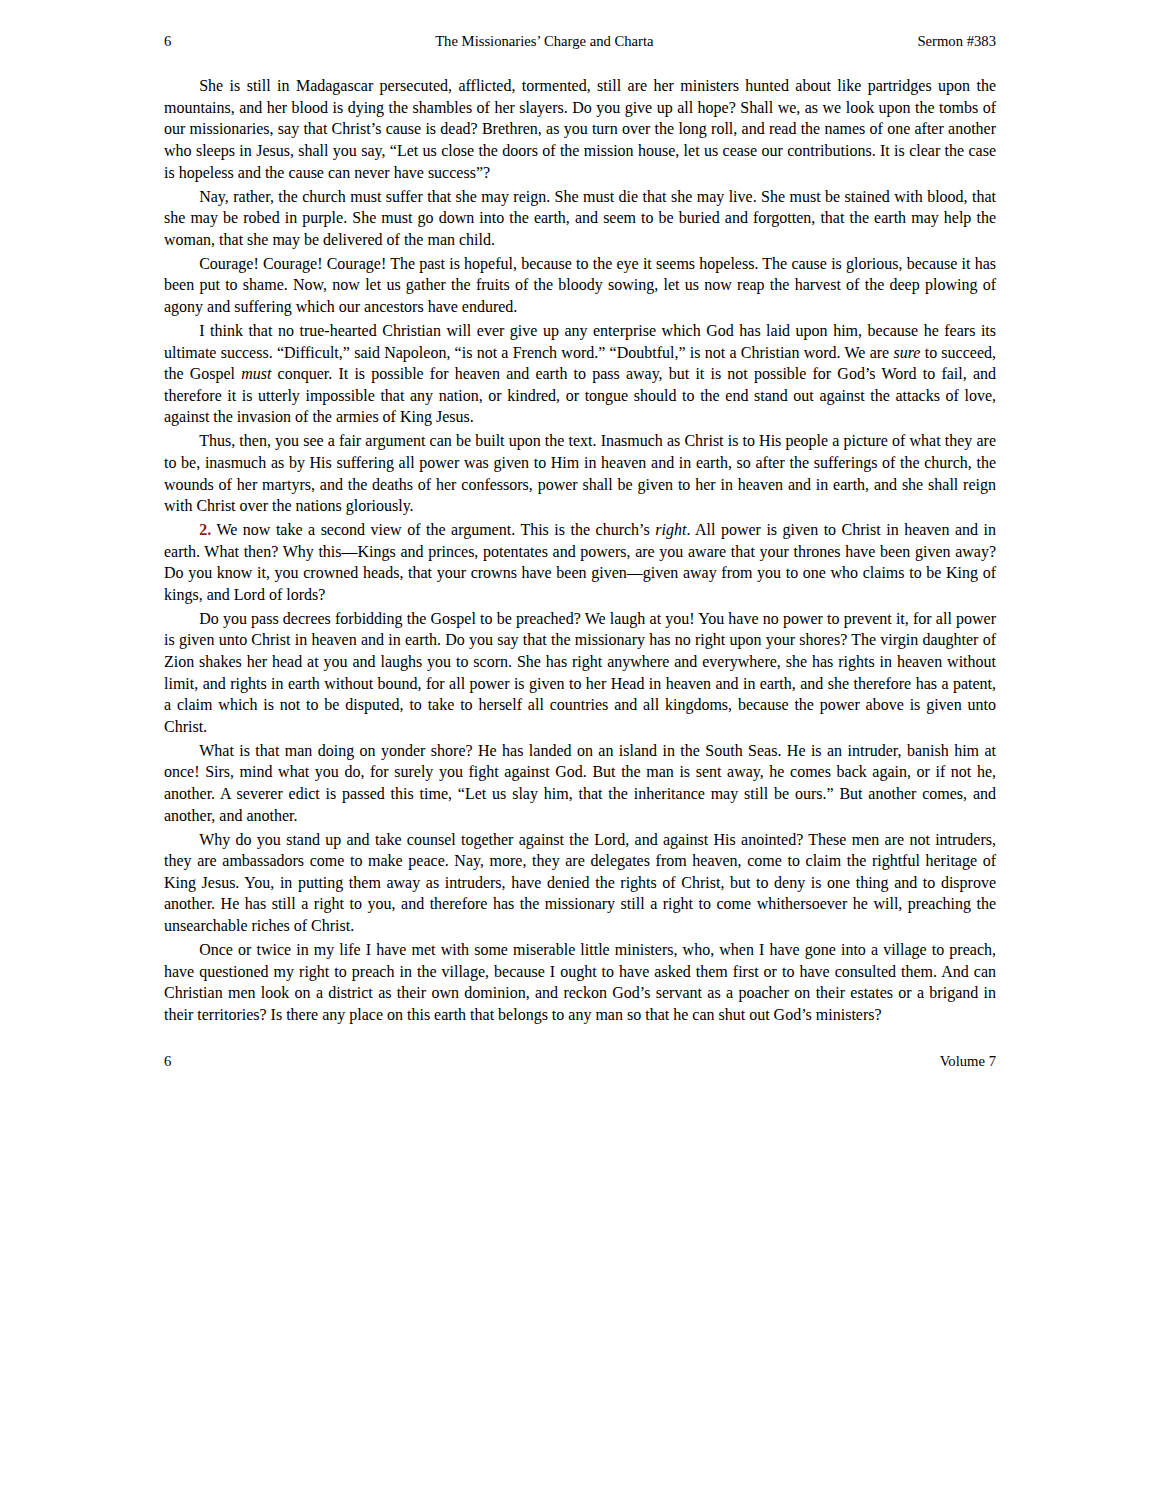6 The Missionaries’ Charge and Charta Sermon #383
She is still in Madagascar persecuted, afflicted, tormented, still are her ministers hunted about like partridges upon the mountains, and her blood is dying the shambles of her slayers. Do you give up all hope? Shall we, as we look upon the tombs of our missionaries, say that Christ’s cause is dead? Brethren, as you turn over the long roll, and read the names of one after another who sleeps in Jesus, shall you say, “Let us close the doors of the mission house, let us cease our contributions. It is clear the case is hopeless and the cause can never have success”?
Nay, rather, the church must suffer that she may reign. She must die that she may live. She must be stained with blood, that she may be robed in purple. She must go down into the earth, and seem to be buried and forgotten, that the earth may help the woman, that she may be delivered of the man child.
Courage! Courage! Courage! The past is hopeful, because to the eye it seems hopeless. The cause is glorious, because it has been put to shame. Now, now let us gather the fruits of the bloody sowing, let us now reap the harvest of the deep plowing of agony and suffering which our ancestors have endured.
I think that no true-hearted Christian will ever give up any enterprise which God has laid upon him, because he fears its ultimate success. “Difficult,” said Napoleon, “is not a French word.” “Doubtful,” is not a Christian word. We are sure to succeed, the Gospel must conquer. It is possible for heaven and earth to pass away, but it is not possible for God’s Word to fail, and therefore it is utterly impossible that any nation, or kindred, or tongue should to the end stand out against the attacks of love, against the invasion of the armies of King Jesus.
Thus, then, you see a fair argument can be built upon the text. Inasmuch as Christ is to His people a picture of what they are to be, inasmuch as by His suffering all power was given to Him in heaven and in earth, so after the sufferings of the church, the wounds of her martyrs, and the deaths of her confessors, power shall be given to her in heaven and in earth, and she shall reign with Christ over the nations gloriously.
2. We now take a second view of the argument. This is the church’s right. All power is given to Christ in heaven and in earth. What then? Why this—Kings and princes, potentates and powers, are you aware that your thrones have been given away? Do you know it, you crowned heads, that your crowns have been given—given away from you to one who claims to be King of kings, and Lord of lords?
Do you pass decrees forbidding the Gospel to be preached? We laugh at you! You have no power to prevent it, for all power is given unto Christ in heaven and in earth. Do you say that the missionary has no right upon your shores? The virgin daughter of Zion shakes her head at you and laughs you to scorn. She has right anywhere and everywhere, she has rights in heaven without limit, and rights in earth without bound, for all power is given to her Head in heaven and in earth, and she therefore has a patent, a claim which is not to be disputed, to take to herself all countries and all kingdoms, because the power above is given unto Christ.
What is that man doing on yonder shore? He has landed on an island in the South Seas. He is an intruder, banish him at once! Sirs, mind what you do, for surely you fight against God. But the man is sent away, he comes back again, or if not he, another. A severer edict is passed this time, “Let us slay him, that the inheritance may still be ours.” But another comes, and another, and another.
Why do you stand up and take counsel together against the Lord, and against His anointed? These men are not intruders, they are ambassadors come to make peace. Nay, more, they are delegates from heaven, come to claim the rightful heritage of King Jesus. You, in putting them away as intruders, have denied the rights of Christ, but to deny is one thing and to disprove another. He has still a right to you, and therefore has the missionary still a right to come whithersoever he will, preaching the unsearchable riches of Christ.
Once or twice in my life I have met with some miserable little ministers, who, when I have gone into a village to preach, have questioned my right to preach in the village, because I ought to have asked them first or to have consulted them. And can Christian men look on a district as their own dominion, and reckon God’s servant as a poacher on their estates or a brigand in their territories? Is there any place on this earth that belongs to any man so that he can shut out God’s ministers?
6 Volume 7